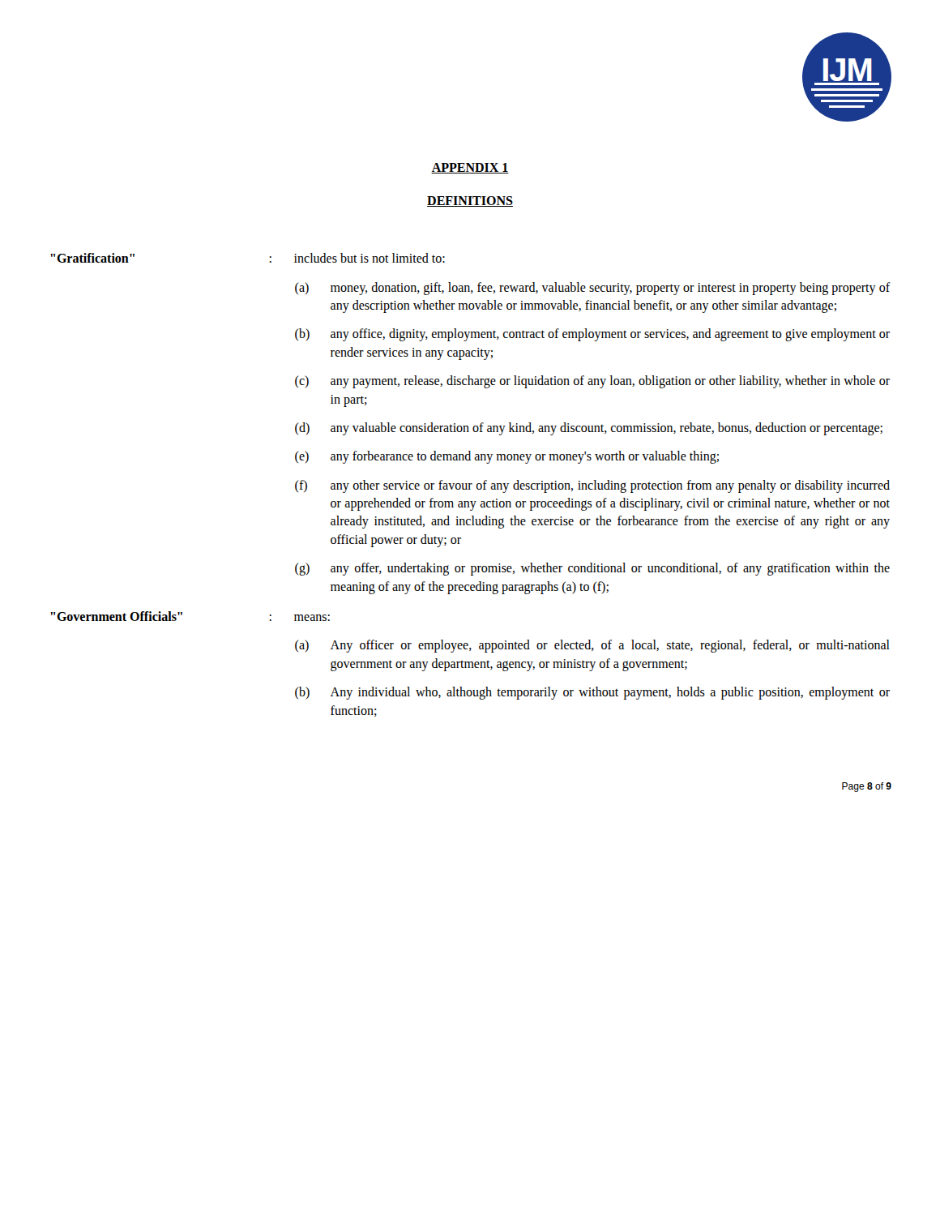IJM
APPENDIX 1
DEFINITIONS
| "Gratification" | : | includes but is not limited to: / (a) / money, donation, gift, loan, fee, reward, valuable security, property or interest in property being property of any description whether movable or immovable, financial benefit, or any other similar advantage; / / (b) / any office, dignity, employment, contract of employment or services, and agreement to give employment or render services in any capacity; / / (c) / any payment, release, discharge or liquidation of any loan, obligation or other liability, whether in whole or in part; / / (d) / any valuable consideration of any kind, any discount, commission, rebate, bonus, deduction or percentage; / / (e) / any forbearance to demand any money or money's worth or valuable thing; / / (f) / any other service or favour of any description, including protection from any penalty or disability incurred or apprehended or from any action or proceedings of a disciplinary, civil or criminal nature, whether or not already instituted, and including the exercise or the forbearance from the exercise of any right or any official power or duty; or / / (g) / any offer, undertaking or promise, whether conditional or unconditional, of any gratification within the meaning of any of the preceding paragraphs (a) to (f); / |
| "Government Officials" | : | means: / (a) / Any officer or employee, appointed or elected, of a local, state, regional, federal, or multi-national government or any department, agency, or ministry of a government; / / (b) / Any individual who, although temporarily or without payment, holds a public position, employment or function; / |
Page 8 of 9